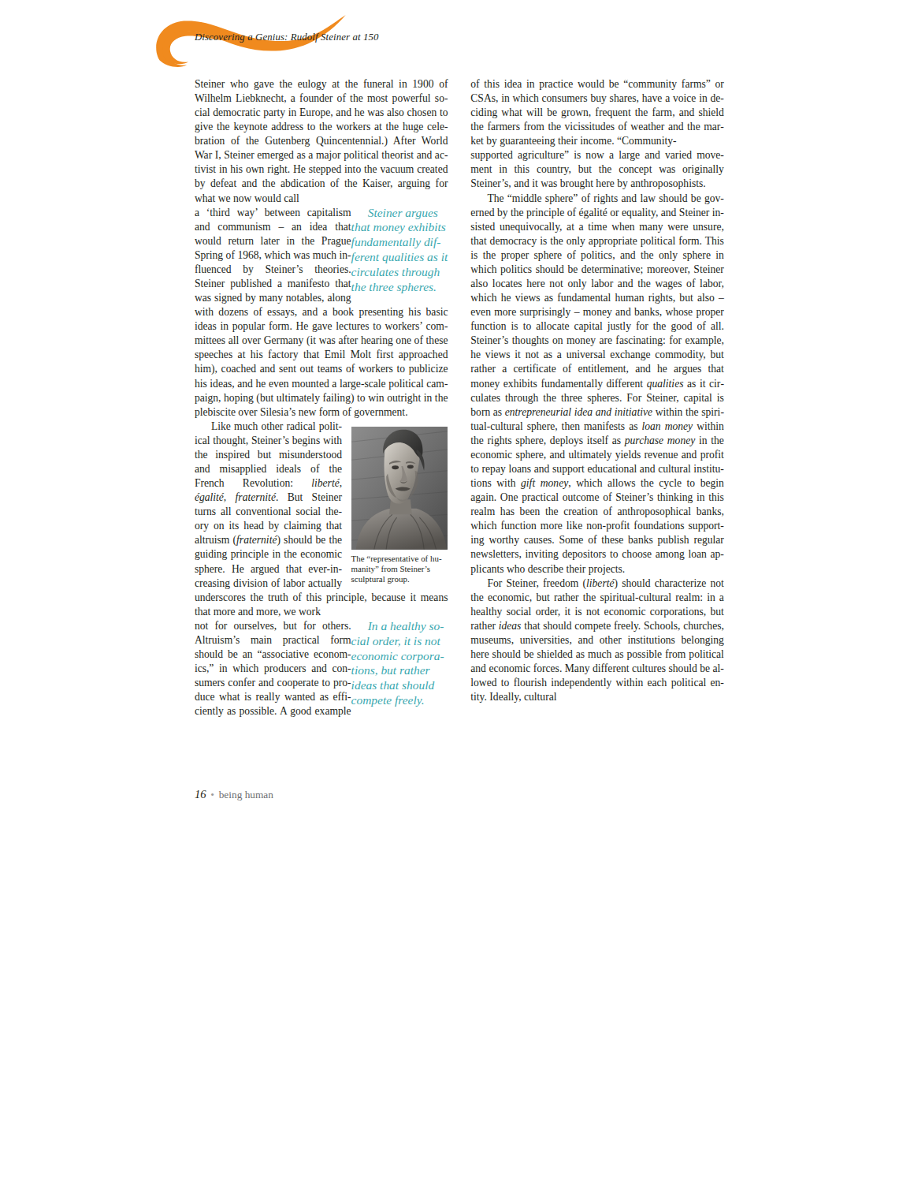Discovering a Genius: Rudolf Steiner at 150
Steiner who gave the eulogy at the funeral in 1900 of Wilhelm Liebknecht, a founder of the most powerful social democratic party in Europe, and he was also chosen to give the keynote address to the workers at the huge celebration of the Gutenberg Quincentennial.) After World War I, Steiner emerged as a major political theorist and activist in his own right. He stepped into the vacuum created by defeat and the abdication of the Kaiser, arguing for what we now would call
Steiner argues that money exhibits fundamentally different qualities as it circulates through the three spheres.
a ‘third way’ between capitalism and communism – an idea that would return later in the Prague Spring of 1968, which was much influenced by Steiner’s theories. Steiner published a manifesto that was signed by many notables, along with dozens of essays, and a book presenting his basic ideas in popular form. He gave lectures to workers’ committees all over Germany (it was after hearing one of these speeches at his factory that Emil Molt first approached him), coached and sent out teams of workers to publicize his ideas, and he even mounted a large-scale political campaign, hoping (but ultimately failing) to win outright in the plebiscite over Silesia’s new form of government.
The “representative of humanity” from Steiner’s sculptural group.
Like much other radical political thought, Steiner’s begins with the inspired but misunderstood and misapplied ideals of the French Revolution: liberté, égalité, fraternité. But Steiner turns all conventional social theory on its head by claiming that altruism (fraternité) should be the guiding principle in the economic sphere. He argued that ever-increasing division of labor actually underscores the truth of this principle, because it means that more and more, we work
In a healthy social order, it is not economic corporations, but rather ideas that should compete freely.
not for ourselves, but for others. Altruism’s main practical form should be an “associative economics,” in which producers and consumers confer and cooperate to produce what is really wanted as efficiently as possible. A good example of this idea in practice would be “community farms” or CSAs, in which consumers buy shares, have a voice in deciding what will be grown, frequent the farm, and shield the farmers from the vicissitudes of weather and the market by guaranteeing their income. “Community-
supported agriculture” is now a large and varied movement in this country, but the concept was originally Steiner’s, and it was brought here by anthroposophists.
The “middle sphere” of rights and law should be governed by the principle of égalité or equality, and Steiner insisted unequivocally, at a time when many were unsure, that democracy is the only appropriate political form. This is the proper sphere of politics, and the only sphere in which politics should be determinative; moreover, Steiner also locates here not only labor and the wages of labor, which he views as fundamental human rights, but also – even more surprisingly – money and banks, whose proper function is to allocate capital justly for the good of all. Steiner’s thoughts on money are fascinating: for example, he views it not as a universal exchange commodity, but rather a certificate of entitlement, and he argues that money exhibits fundamentally different qualities as it circulates through the three spheres. For Steiner, capital is born as entrepreneurial idea and initiative within the spiritual-cultural sphere, then manifests as loan money within the rights sphere, deploys itself as purchase money in the economic sphere, and ultimately yields revenue and profit to repay loans and support educational and cultural institutions with gift money, which allows the cycle to begin again. One practical outcome of Steiner’s thinking in this realm has been the creation of anthroposophical banks, which function more like non-profit foundations supporting worthy causes. Some of these banks publish regular newsletters, inviting depositors to choose among loan applicants who describe their projects.
For Steiner, freedom (liberté) should characterize not the economic, but rather the spiritual-cultural realm: in a healthy social order, it is not economic corporations, but rather ideas that should compete freely. Schools, churches, museums, universities, and other institutions belonging here should be shielded as much as possible from political and economic forces. Many different cultures should be allowed to flourish independently within each political entity. Ideally, cultural
16•being human